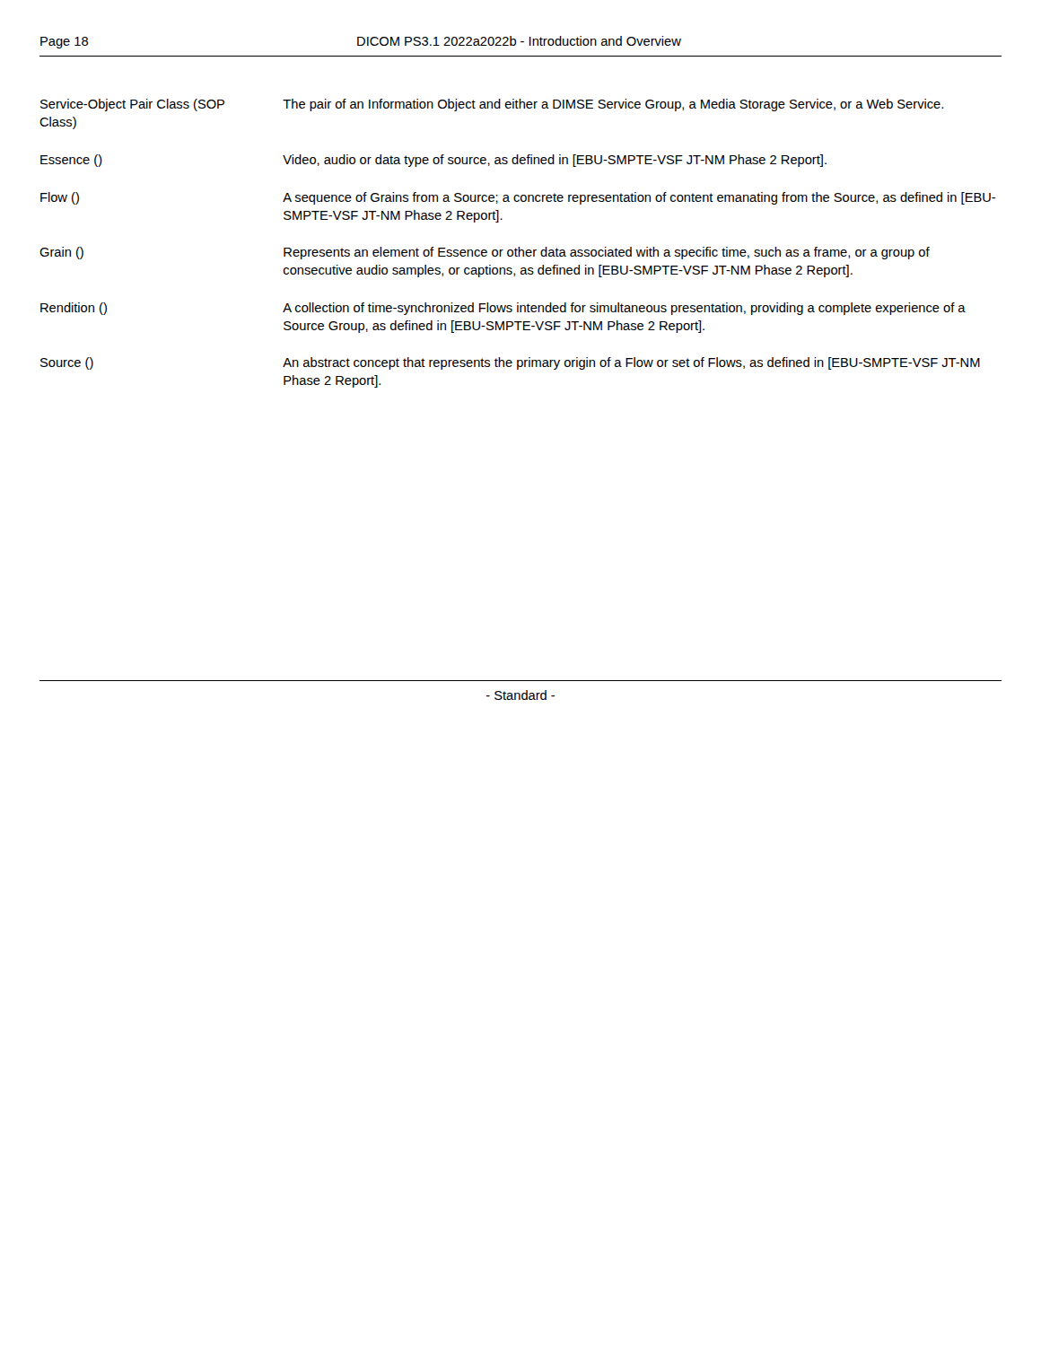Page 18 DICOM PS3.1 2022a2022b - Introduction and Overview
Service-Object Pair Class (SOP Class)
The pair of an Information Object and either a DIMSE Service Group, a Media Storage Service, or a Web Service.
Essence ()
Video, audio or data type of source, as defined in [EBU-SMPTE-VSF JT-NM Phase 2 Report].
Flow ()
A sequence of Grains from a Source; a concrete representation of content emanating from the Source, as defined in [EBU-SMPTE-VSF JT-NM Phase 2 Report].
Grain ()
Represents an element of Essence or other data associated with a specific time, such as a frame, or a group of consecutive audio samples, or captions, as defined in [EBU-SMPTE-VSF JT-NM Phase 2 Report].
Rendition ()
A collection of time-synchronized Flows intended for simultaneous presentation, providing a complete experience of a Source Group, as defined in [EBU-SMPTE-VSF JT-NM Phase 2 Report].
Source ()
An abstract concept that represents the primary origin of a Flow or set of Flows, as defined in [EBU-SMPTE-VSF JT-NM Phase 2 Report].
- Standard -